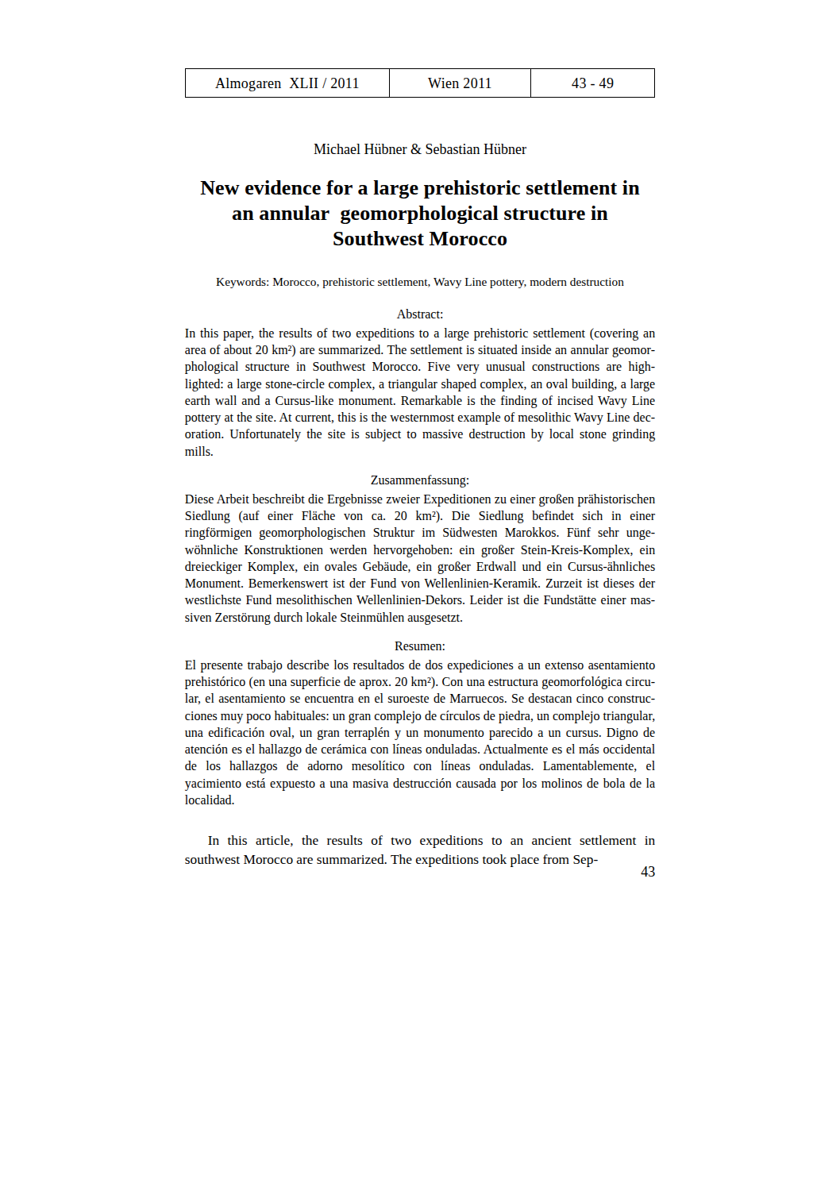| Almogaren XLII / 2011 | Wien 2011 | 43 - 49 |
Michael Hübner & Sebastian Hübner
New evidence for a large prehistoric settlement in
an annular geomorphological structure in
Southwest Morocco
Keywords: Morocco, prehistoric settlement, Wavy Line pottery, modern destruction
Abstract:
In this paper, the results of two expeditions to a large prehistoric settlement (covering an area of about 20 km²) are summarized. The settlement is situated inside an annular geomorphological structure in Southwest Morocco. Five very unusual constructions are highlighted: a large stone-circle complex, a triangular shaped complex, an oval building, a large earth wall and a Cursus-like monument. Remarkable is the finding of incised Wavy Line pottery at the site. At current, this is the westernmost example of mesolithic Wavy Line decoration. Unfortunately the site is subject to massive destruction by local stone grinding mills.
Zusammenfassung:
Diese Arbeit beschreibt die Ergebnisse zweier Expeditionen zu einer großen prähist­orischen Siedlung (auf einer Fläche von ca. 20 km²). Die Siedlung befindet sich in einer ringförmigen geomorphologischen Struktur im Südwesten Marokkos. Fünf sehr unge­wöhnliche Konstruktionen werden hervorgehoben: ein großer Stein-Kreis-Komplex, ein dreieckiger Komplex, ein ovales Gebäude, ein großer Erdwall und ein Cursus-ähnliches Monument. Bemerkenswert ist der Fund von Wellenlinien-Keramik. Zurzeit ist dieses der westlichste Fund mesolithischen Wellenlinien-Dekors. Leider ist die Fundstätte einer massiven Zerstörung durch lokale Steinmühlen ausgesetzt.
Resumen:
El presente trabajo describe los resultados de dos expediciones a un extenso asentamiento prehistórico (en una superficie de aprox. 20 km²). Con una estructura geomorfológica circular, el asentamiento se encuentra en el suroeste de Marruecos. Se destacan cinco construcciones muy poco habituales: un gran complejo de círculos de piedra, un complejo triangular, una edificación oval, un gran terraplén y un monumento parecido a un cursus. Digno de atención es el hallazgo de cerámica con líneas onduladas. Actualmente es el más occidental de los hallazgos de adorno mesolítico con líneas onduladas. Lamentablemente, el yacimiento está expuesto a una masiva destrucción causada por los molinos de bola de la localidad.
In this article, the results of two expeditions to an ancient settlement in southwest Morocco are summarized. The expeditions took place from Sep-
43